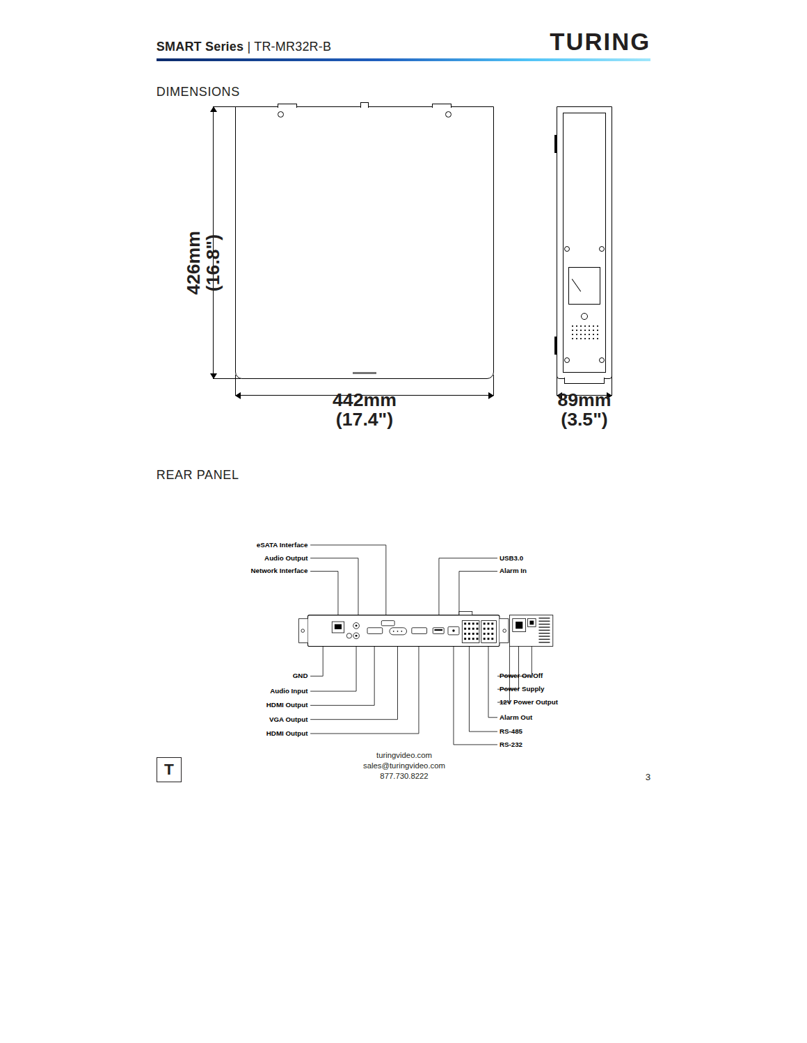SMART Series | TR-MR32R-B
TURING
DIMENSIONS
426mm
(16.8")
442mm
(17.4")
89mm
(3.5")
REAR PANEL
eSATA Interface Audio Output Network Interface USB3.0 Alarm In GND Audio Input HDMI Output VGA Output HDMI Output Power On/Off Power Supply 12V Power Output Alarm Out RS-485 RS-485 RS-232
T
turingvideo.com
sales@turingvideo.com
877.730.8222
3